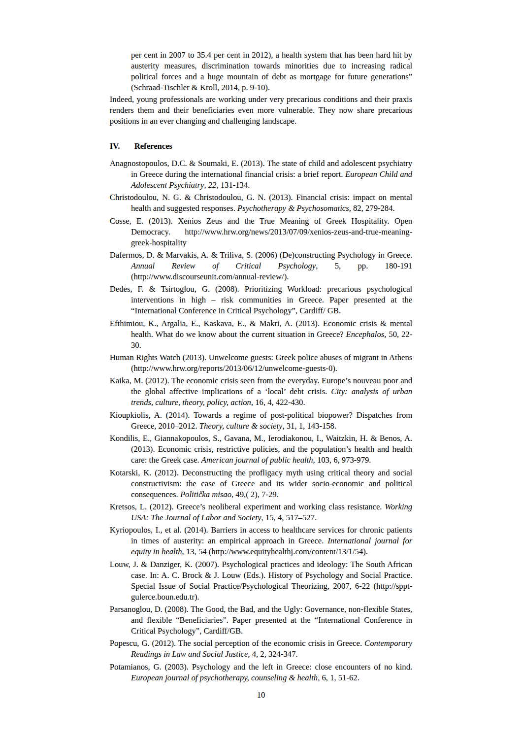per cent in 2007 to 35.4 per cent in 2012), a health system that has been hard hit by austerity measures, discrimination towards minorities due to increasing radical political forces and a huge mountain of debt as mortgage for future generations” (Schraad-Tischler & Kroll, 2014, p. 9-10).
Indeed, young professionals are working under very precarious conditions and their praxis renders them and their beneficiaries even more vulnerable. They now share precarious positions in an ever changing and challenging landscape.
IV. References
Anagnostopoulos, D.C. & Soumaki, E. (2013). The state of child and adolescent psychiatry in Greece during the international financial crisis: a brief report. European Child and Adolescent Psychiatry, 22, 131-134.
Christodoulou, N. G. & Christodoulou, G. N. (2013). Financial crisis: impact on mental health and suggested responses. Psychotherapy & Psychosomatics, 82, 279-284.
Cosse, E. (2013). Xenios Zeus and the True Meaning of Greek Hospitality. Open Democracy. http://www.hrw.org/news/2013/07/09/xenios-zeus-and-true-meaning-greek-hospitality
Dafermos, D. & Marvakis, A. & Triliva, S. (2006) (De)constructing Psychology in Greece. Annual Review of Critical Psychology, 5, pp. 180-191 (http://www.discourseunit.com/annual-review/).
Dedes, F. & Tsirtoglou, G. (2008). Prioritizing Workload: precarious psychological interventions in high – risk communities in Greece. Paper presented at the “International Conference in Critical Psychology”, Cardiff/ GB.
Efthimiou, K., Argalia, E., Kaskava, E., & Makri, A. (2013). Economic crisis & mental health. What do we know about the current situation in Greece? Encephalos, 50, 22-30.
Human Rights Watch (2013). Unwelcome guests: Greek police abuses of migrant in Athens (http://www.hrw.org/reports/2013/06/12/unwelcome-guests-0).
Kaika, M. (2012). The economic crisis seen from the everyday. Europe’s nouveau poor and the global affective implications of a ‘local’ debt crisis. City: analysis of urban trends, culture, theory, policy, action, 16, 4, 422-430.
Kioupkiolis, A. (2014). Towards a regime of post-political biopower? Dispatches from Greece, 2010–2012. Theory, culture & society, 31, 1, 143-158.
Kondilis, E., Giannakopoulos, S., Gavana, M., Ierodiakonou, I., Waitzkin, H. & Benos, A. (2013). Economic crisis, restrictive policies, and the population’s health and health care: the Greek case. American journal of public health, 103, 6, 973-979.
Kotarski, K. (2012). Deconstructing the profligacy myth using critical theory and social constructivism: the case of Greece and its wider socio-economic and political consequences. Politička misao, 49,( 2), 7-29.
Kretsos, L. (2012). Greece’s neoliberal experiment and working class resistance. Working USA: The Journal of Labor and Society, 15, 4, 517–527.
Kyriopoulos, I., et al. (2014). Barriers in access to healthcare services for chronic patients in times of austerity: an empirical approach in Greece. International journal for equity in health, 13, 54 (http://www.equityhealthj.com/content/13/1/54).
Louw, J. & Danziger, K. (2007). Psychological practices and ideology: The South African case. In: A. C. Brock & J. Louw (Eds.). History of Psychology and Social Practice. Special Issue of Social Practice/Psychological Theorizing, 2007, 6-22 (http://sppt-gulerce.boun.edu.tr).
Parsanoglou, D. (2008). The Good, the Bad, and the Ugly: Governance, non-flexible States, and flexible “Beneficiaries”. Paper presented at the “International Conference in Critical Psychology”, Cardiff/GB.
Popescu, G. (2012). The social perception of the economic crisis in Greece. Contemporary Readings in Law and Social Justice, 4, 2, 324-347.
Potamianos, G. (2003). Psychology and the left in Greece: close encounters of no kind. European journal of psychotherapy, counseling & health, 6, 1, 51-62.
10